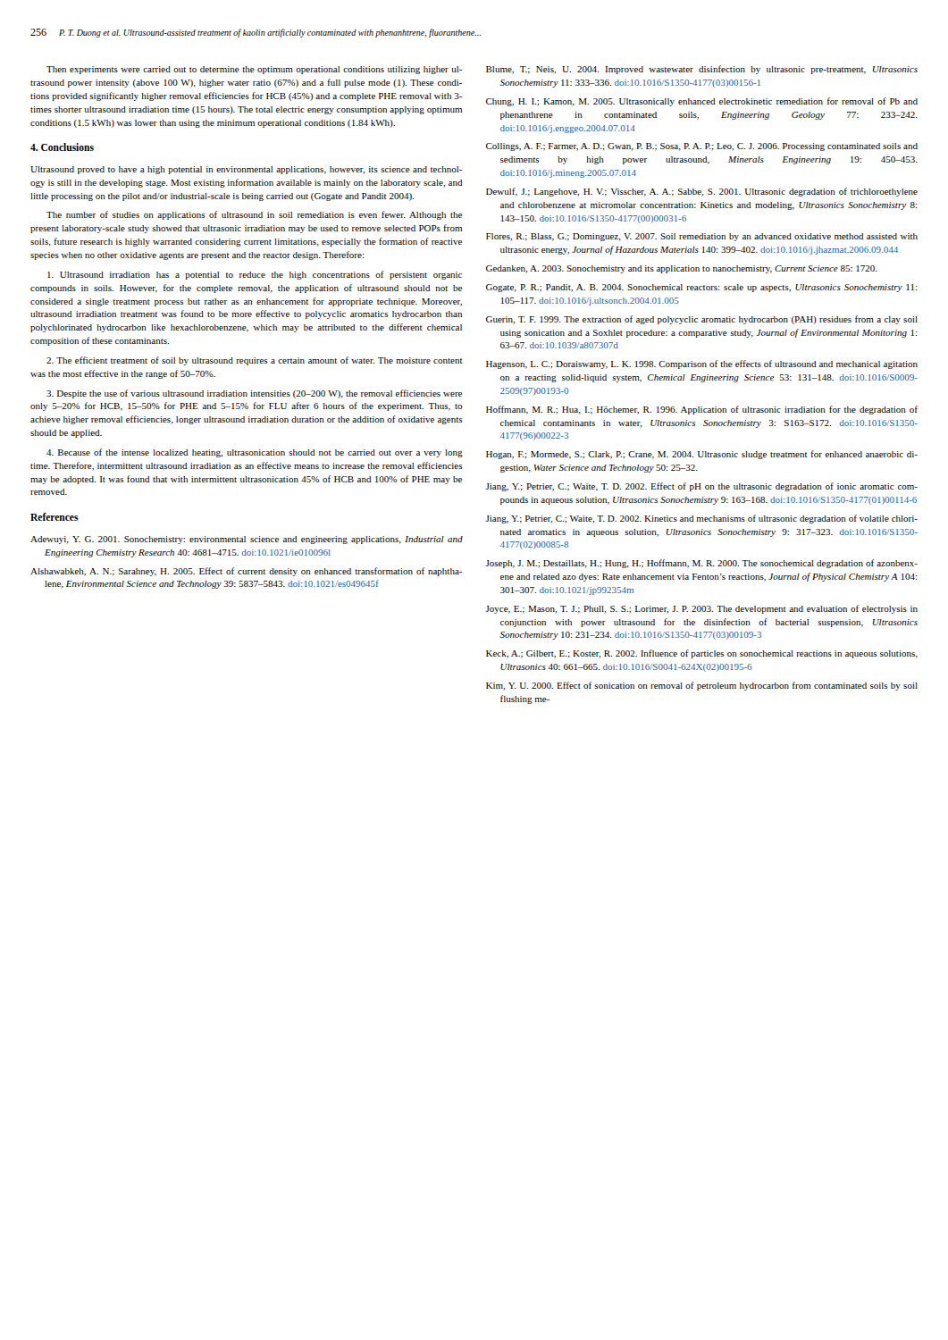256 P. T. Duong et al. Ultrasound-assisted treatment of kaolin artificially contaminated with phenanhtrene, fluoranthene...
Then experiments were carried out to determine the optimum operational conditions utilizing higher ultrasound power intensity (above 100 W), higher water ratio (67%) and a full pulse mode (1). These conditions provided significantly higher removal efficiencies for HCB (45%) and a complete PHE removal with 3-times shorter ultrasound irradiation time (15 hours). The total electric energy consumption applying optimum conditions (1.5 kWh) was lower than using the minimum operational conditions (1.84 kWh).
4. Conclusions
Ultrasound proved to have a high potential in environmental applications, however, its science and technology is still in the developing stage. Most existing information available is mainly on the laboratory scale, and little processing on the pilot and/or industrial-scale is being carried out (Gogate and Pandit 2004).
The number of studies on applications of ultrasound in soil remediation is even fewer. Although the present laboratory-scale study showed that ultrasonic irradiation may be used to remove selected POPs from soils, future research is highly warranted considering current limitations, especially the formation of reactive species when no other oxidative agents are present and the reactor design. Therefore:
1. Ultrasound irradiation has a potential to reduce the high concentrations of persistent organic compounds in soils. However, for the complete removal, the application of ultrasound should not be considered a single treatment process but rather as an enhancement for appropriate technique. Moreover, ultrasound irradiation treatment was found to be more effective to polycyclic aromatics hydrocarbon than polychlorinated hydrocarbon like hexachlorobenzene, which may be attributed to the different chemical composition of these contaminants.
2. The efficient treatment of soil by ultrasound requires a certain amount of water. The moisture content was the most effective in the range of 50–70%.
3. Despite the use of various ultrasound irradiation intensities (20–200 W), the removal efficiencies were only 5–20% for HCB, 15–50% for PHE and 5–15% for FLU after 6 hours of the experiment. Thus, to achieve higher removal efficiencies, longer ultrasound irradiation duration or the addition of oxidative agents should be applied.
4. Because of the intense localized heating, ultrasonication should not be carried out over a very long time. Therefore, intermittent ultrasound irradiation as an effective means to increase the removal efficiencies may be adopted. It was found that with intermittent ultrasonication 45% of HCB and 100% of PHE may be removed.
References
Adewuyi, Y. G. 2001. Sonochemistry: environmental science and engineering applications, Industrial and Engineering Chemistry Research 40: 4681–4715. doi:10.1021/ie010096l
Alshawabkeh, A. N.; Sarahney, H. 2005. Effect of current density on enhanced transformation of naphthalene, Environmental Science and Technology 39: 5837–5843. doi:10.1021/es049645f
Blume, T.; Neis, U. 2004. Improved wastewater disinfection by ultrasonic pre-treatment, Ultrasonics Sonochemistry 11: 333–336. doi:10.1016/S1350-4177(03)00156-1
Chung, H. I.; Kamon, M. 2005. Ultrasonically enhanced electrokinetic remediation for removal of Pb and phenanthrene in contaminated soils, Engineering Geology 77: 233–242. doi:10.1016/j.enggeo.2004.07.014
Collings, A. F.; Farmer, A. D.; Gwan, P. B.; Sosa, P. A. P.; Leo, C. J. 2006. Processing contaminated soils and sediments by high power ultrasound, Minerals Engineering 19: 450–453. doi:10.1016/j.mineng.2005.07.014
Dewulf, J.; Langehove, H. V.; Visscher, A. A.; Sabbe, S. 2001. Ultrasonic degradation of trichloroethylene and chlorobenzene at micromolar concentration: Kinetics and modeling, Ultrasonics Sonochemistry 8: 143–150. doi:10.1016/S1350-4177(00)00031-6
Flores, R.; Blass, G.; Dominguez, V. 2007. Soil remediation by an advanced oxidative method assisted with ultrasonic energy, Journal of Hazardous Materials 140: 399–402. doi:10.1016/j.jhazmat.2006.09.044
Gedanken, A. 2003. Sonochemistry and its application to nanochemistry, Current Science 85: 1720.
Gogate, P. R.; Pandit, A. B. 2004. Sonochemical reactors: scale up aspects, Ultrasonics Sonochemistry 11: 105–117. doi:10.1016/j.ultsonch.2004.01.005
Guerin, T. F. 1999. The extraction of aged polycyclic aromatic hydrocarbon (PAH) residues from a clay soil using sonication and a Soxhlet procedure: a comparative study, Journal of Environmental Monitoring 1: 63–67. doi:10.1039/a807307d
Hagenson, L. C.; Doraiswamy, L. K. 1998. Comparison of the effects of ultrasound and mechanical agitation on a reacting solid-liquid system, Chemical Engineering Science 53: 131–148. doi:10.1016/S0009-2509(97)00193-0
Hoffmann, M. R.; Hua, I.; Höchemer, R. 1996. Application of ultrasonic irradiation for the degradation of chemical contaminants in water, Ultrasonics Sonochemistry 3: S163–S172. doi:10.1016/S1350-4177(96)00022-3
Hogan, F.; Mormede, S.; Clark, P.; Crane, M. 2004. Ultrasonic sludge treatment for enhanced anaerobic digestion, Water Science and Technology 50: 25–32.
Jiang, Y.; Petrier, C.; Waite, T. D. 2002. Effect of pH on the ultrasonic degradation of ionic aromatic compounds in aqueous solution, Ultrasonics Sonochemistry 9: 163–168. doi:10.1016/S1350-4177(01)00114-6
Jiang, Y.; Petrier, C.; Waite, T. D. 2002. Kinetics and mechanisms of ultrasonic degradation of volatile chlorinated aromatics in aqueous solution, Ultrasonics Sonochemistry 9: 317–323. doi:10.1016/S1350-4177(02)00085-8
Joseph, J. M.; Destaillats, H.; Hung, H.; Hoffmann, M. R. 2000. The sonochemical degradation of azonbenxene and related azo dyes: Rate enhancement via Fenton’s reactions, Journal of Physical Chemistry A 104: 301–307. doi:10.1021/jp992354m
Joyce, E.; Mason, T. J.; Phull, S. S.; Lorimer, J. P. 2003. The development and evaluation of electrolysis in conjunction with power ultrasound for the disinfection of bacterial suspension, Ultrasonics Sonochemistry 10: 231–234. doi:10.1016/S1350-4177(03)00109-3
Keck, A.; Gilbert, E.; Koster, R. 2002. Influence of particles on sonochemical reactions in aqueous solutions, Ultrasonics 40: 661–665. doi:10.1016/S0041-624X(02)00195-6
Kim, Y. U. 2000. Effect of sonication on removal of petroleum hydrocarbon from contaminated soils by soil flushing me-